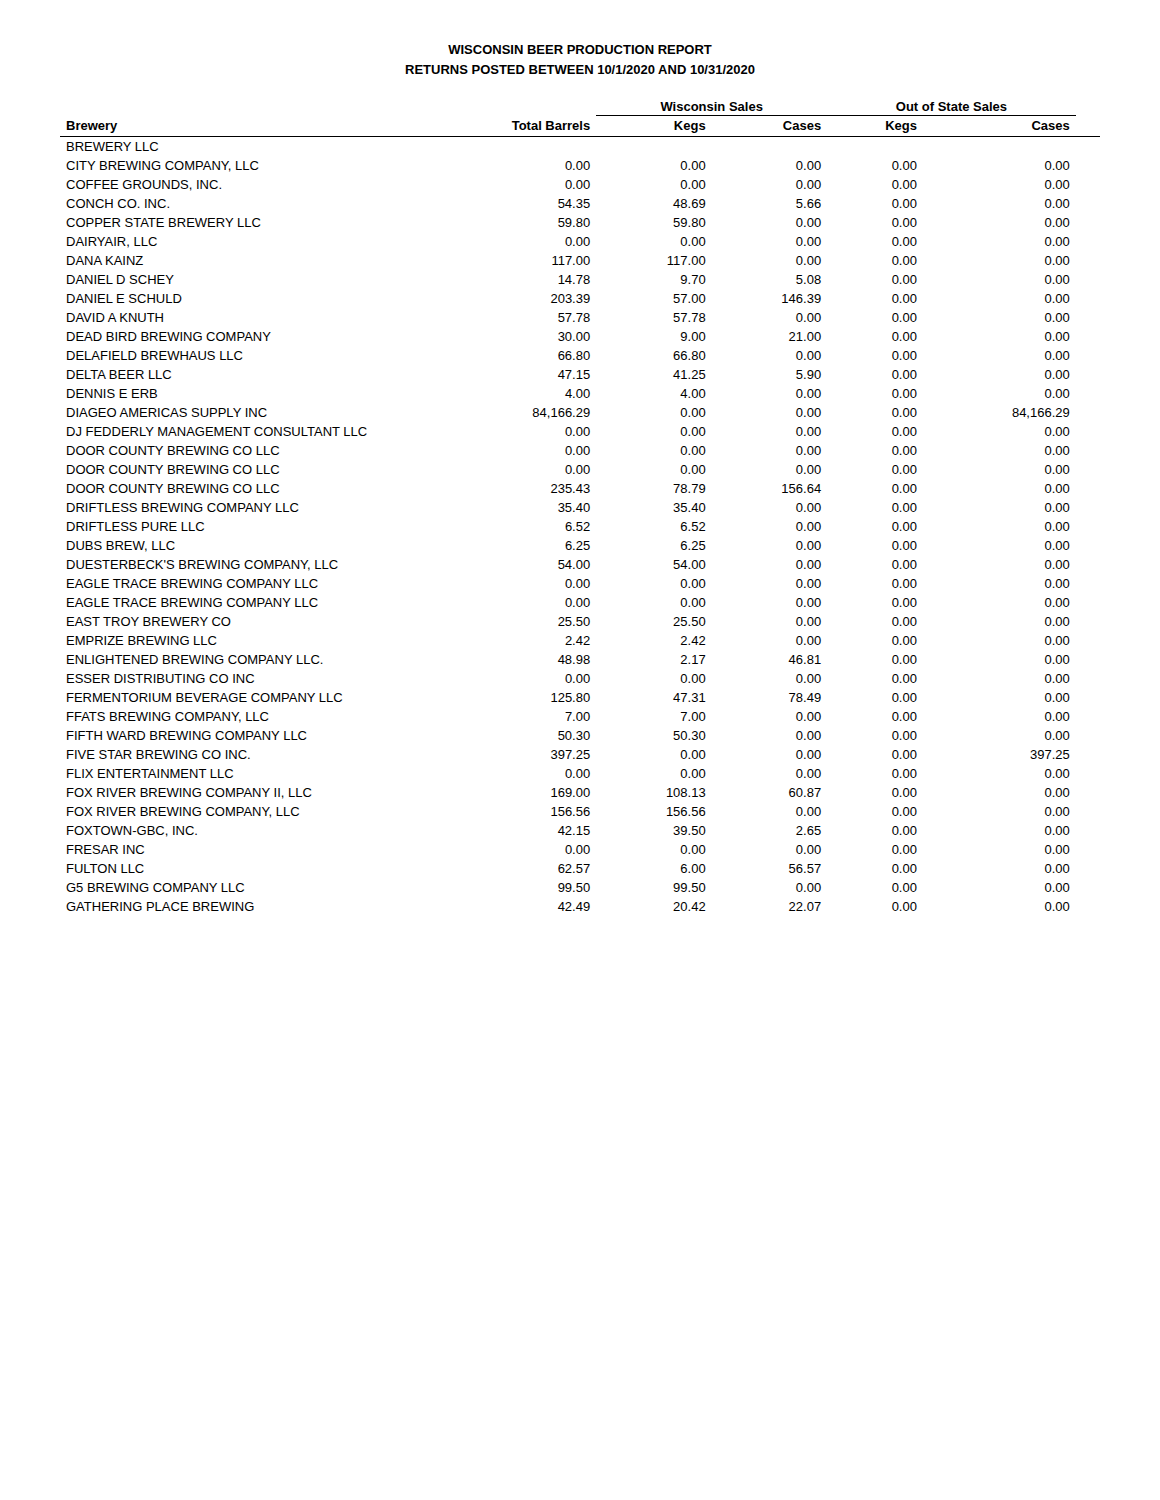WISCONSIN BEER PRODUCTION REPORT
RETURNS POSTED BETWEEN 10/1/2020 AND 10/31/2020
| | | Wisconsin Sales | Out of State Sales | |
| --- | --- | --- | --- | --- |
| Brewery | Total Barrels | Kegs | Cases | Kegs | Cases | |
| BREWERY LLC | | | | | | |
| CITY BREWING COMPANY, LLC | 0.00 | 0.00 | 0.00 | 0.00 | 0.00 | |
| COFFEE GROUNDS, INC. | 0.00 | 0.00 | 0.00 | 0.00 | 0.00 | |
| CONCH CO. INC. | 54.35 | 48.69 | 5.66 | 0.00 | 0.00 | |
| COPPER STATE BREWERY LLC | 59.80 | 59.80 | 0.00 | 0.00 | 0.00 | |
| DAIRYAIR, LLC | 0.00 | 0.00 | 0.00 | 0.00 | 0.00 | |
| DANA KAINZ | 117.00 | 117.00 | 0.00 | 0.00 | 0.00 | |
| DANIEL D SCHEY | 14.78 | 9.70 | 5.08 | 0.00 | 0.00 | |
| DANIEL E SCHULD | 203.39 | 57.00 | 146.39 | 0.00 | 0.00 | |
| DAVID A KNUTH | 57.78 | 57.78 | 0.00 | 0.00 | 0.00 | |
| DEAD BIRD BREWING COMPANY | 30.00 | 9.00 | 21.00 | 0.00 | 0.00 | |
| DELAFIELD BREWHAUS LLC | 66.80 | 66.80 | 0.00 | 0.00 | 0.00 | |
| DELTA BEER LLC | 47.15 | 41.25 | 5.90 | 0.00 | 0.00 | |
| DENNIS E ERB | 4.00 | 4.00 | 0.00 | 0.00 | 0.00 | |
| DIAGEO AMERICAS SUPPLY INC | 84,166.29 | 0.00 | 0.00 | 0.00 | 84,166.29 | |
| DJ FEDDERLY MANAGEMENT CONSULTANT LLC | 0.00 | 0.00 | 0.00 | 0.00 | 0.00 | |
| DOOR COUNTY BREWING CO LLC | 0.00 | 0.00 | 0.00 | 0.00 | 0.00 | |
| DOOR COUNTY BREWING CO LLC | 0.00 | 0.00 | 0.00 | 0.00 | 0.00 | |
| DOOR COUNTY BREWING CO LLC | 235.43 | 78.79 | 156.64 | 0.00 | 0.00 | |
| DRIFTLESS BREWING COMPANY LLC | 35.40 | 35.40 | 0.00 | 0.00 | 0.00 | |
| DRIFTLESS PURE LLC | 6.52 | 6.52 | 0.00 | 0.00 | 0.00 | |
| DUBS BREW, LLC | 6.25 | 6.25 | 0.00 | 0.00 | 0.00 | |
| DUESTERBECK'S BREWING COMPANY, LLC | 54.00 | 54.00 | 0.00 | 0.00 | 0.00 | |
| EAGLE TRACE BREWING COMPANY LLC | 0.00 | 0.00 | 0.00 | 0.00 | 0.00 | |
| EAGLE TRACE BREWING COMPANY LLC | 0.00 | 0.00 | 0.00 | 0.00 | 0.00 | |
| EAST TROY BREWERY CO | 25.50 | 25.50 | 0.00 | 0.00 | 0.00 | |
| EMPRIZE BREWING LLC | 2.42 | 2.42 | 0.00 | 0.00 | 0.00 | |
| ENLIGHTENED BREWING COMPANY LLC. | 48.98 | 2.17 | 46.81 | 0.00 | 0.00 | |
| ESSER DISTRIBUTING CO INC | 0.00 | 0.00 | 0.00 | 0.00 | 0.00 | |
| FERMENTORIUM BEVERAGE COMPANY LLC | 125.80 | 47.31 | 78.49 | 0.00 | 0.00 | |
| FFATS BREWING COMPANY, LLC | 7.00 | 7.00 | 0.00 | 0.00 | 0.00 | |
| FIFTH WARD BREWING COMPANY LLC | 50.30 | 50.30 | 0.00 | 0.00 | 0.00 | |
| FIVE STAR BREWING CO INC. | 397.25 | 0.00 | 0.00 | 0.00 | 397.25 | |
| FLIX ENTERTAINMENT LLC | 0.00 | 0.00 | 0.00 | 0.00 | 0.00 | |
| FOX RIVER BREWING COMPANY II, LLC | 169.00 | 108.13 | 60.87 | 0.00 | 0.00 | |
| FOX RIVER BREWING COMPANY, LLC | 156.56 | 156.56 | 0.00 | 0.00 | 0.00 | |
| FOXTOWN-GBC, INC. | 42.15 | 39.50 | 2.65 | 0.00 | 0.00 | |
| FRESAR INC | 0.00 | 0.00 | 0.00 | 0.00 | 0.00 | |
| FULTON LLC | 62.57 | 6.00 | 56.57 | 0.00 | 0.00 | |
| G5 BREWING COMPANY LLC | 99.50 | 99.50 | 0.00 | 0.00 | 0.00 | |
| GATHERING PLACE BREWING | 42.49 | 20.42 | 22.07 | 0.00 | 0.00 | |